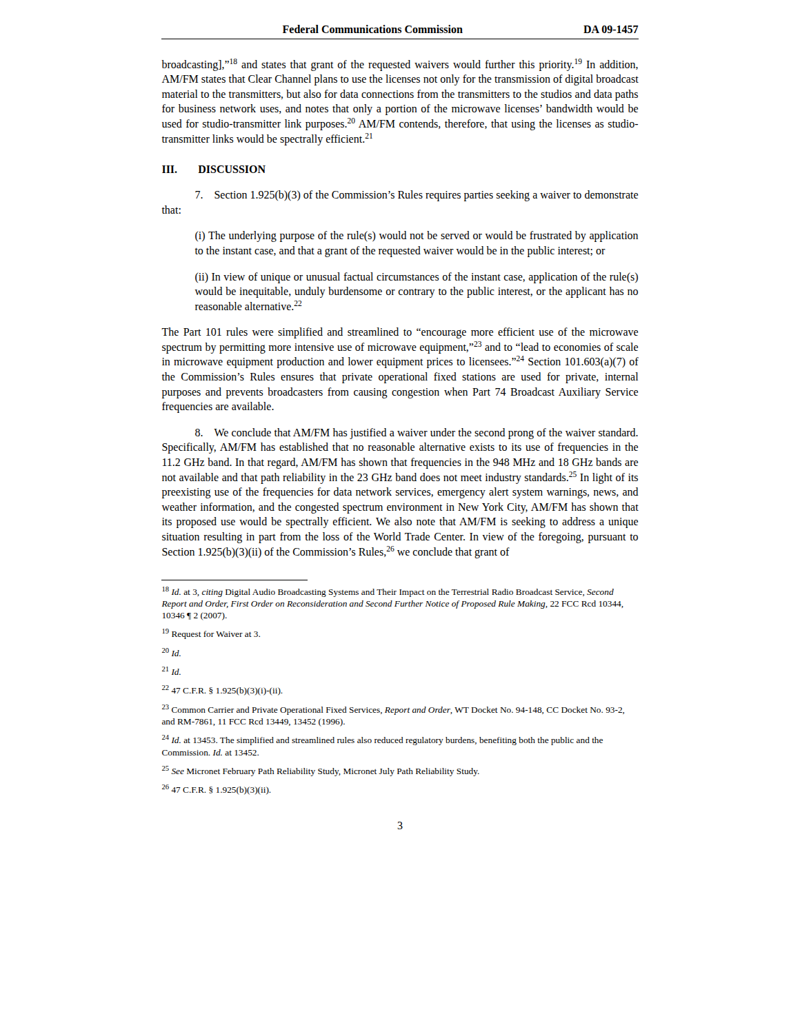Federal Communications Commission DA 09-1457
broadcasting],”18 and states that grant of the requested waivers would further this priority.19 In addition, AM/FM states that Clear Channel plans to use the licenses not only for the transmission of digital broadcast material to the transmitters, but also for data connections from the transmitters to the studios and data paths for business network uses, and notes that only a portion of the microwave licenses’ bandwidth would be used for studio-transmitter link purposes.20 AM/FM contends, therefore, that using the licenses as studio-transmitter links would be spectrally efficient.21
III. DISCUSSION
7. Section 1.925(b)(3) of the Commission’s Rules requires parties seeking a waiver to demonstrate that:
(i) The underlying purpose of the rule(s) would not be served or would be frustrated by application to the instant case, and that a grant of the requested waiver would be in the public interest; or
(ii) In view of unique or unusual factual circumstances of the instant case, application of the rule(s) would be inequitable, unduly burdensome or contrary to the public interest, or the applicant has no reasonable alternative.22
The Part 101 rules were simplified and streamlined to “encourage more efficient use of the microwave spectrum by permitting more intensive use of microwave equipment,”23 and to “lead to economies of scale in microwave equipment production and lower equipment prices to licensees.”24 Section 101.603(a)(7) of the Commission’s Rules ensures that private operational fixed stations are used for private, internal purposes and prevents broadcasters from causing congestion when Part 74 Broadcast Auxiliary Service frequencies are available.
8. We conclude that AM/FM has justified a waiver under the second prong of the waiver standard. Specifically, AM/FM has established that no reasonable alternative exists to its use of frequencies in the 11.2 GHz band. In that regard, AM/FM has shown that frequencies in the 948 MHz and 18 GHz bands are not available and that path reliability in the 23 GHz band does not meet industry standards.25 In light of its preexisting use of the frequencies for data network services, emergency alert system warnings, news, and weather information, and the congested spectrum environment in New York City, AM/FM has shown that its proposed use would be spectrally efficient. We also note that AM/FM is seeking to address a unique situation resulting in part from the loss of the World Trade Center. In view of the foregoing, pursuant to Section 1.925(b)(3)(ii) of the Commission’s Rules,26 we conclude that grant of
18 Id. at 3, citing Digital Audio Broadcasting Systems and Their Impact on the Terrestrial Radio Broadcast Service, Second Report and Order, First Order on Reconsideration and Second Further Notice of Proposed Rule Making, 22 FCC Rcd 10344, 10346 ¶ 2 (2007).
19 Request for Waiver at 3.
20 Id.
21 Id.
22 47 C.F.R. § 1.925(b)(3)(i)-(ii).
23 Common Carrier and Private Operational Fixed Services, Report and Order, WT Docket No. 94-148, CC Docket No. 93-2, and RM-7861, 11 FCC Rcd 13449, 13452 (1996).
24 Id. at 13453. The simplified and streamlined rules also reduced regulatory burdens, benefiting both the public and the Commission. Id. at 13452.
25 See Micronet February Path Reliability Study, Micronet July Path Reliability Study.
26 47 C.F.R. § 1.925(b)(3)(ii).
3